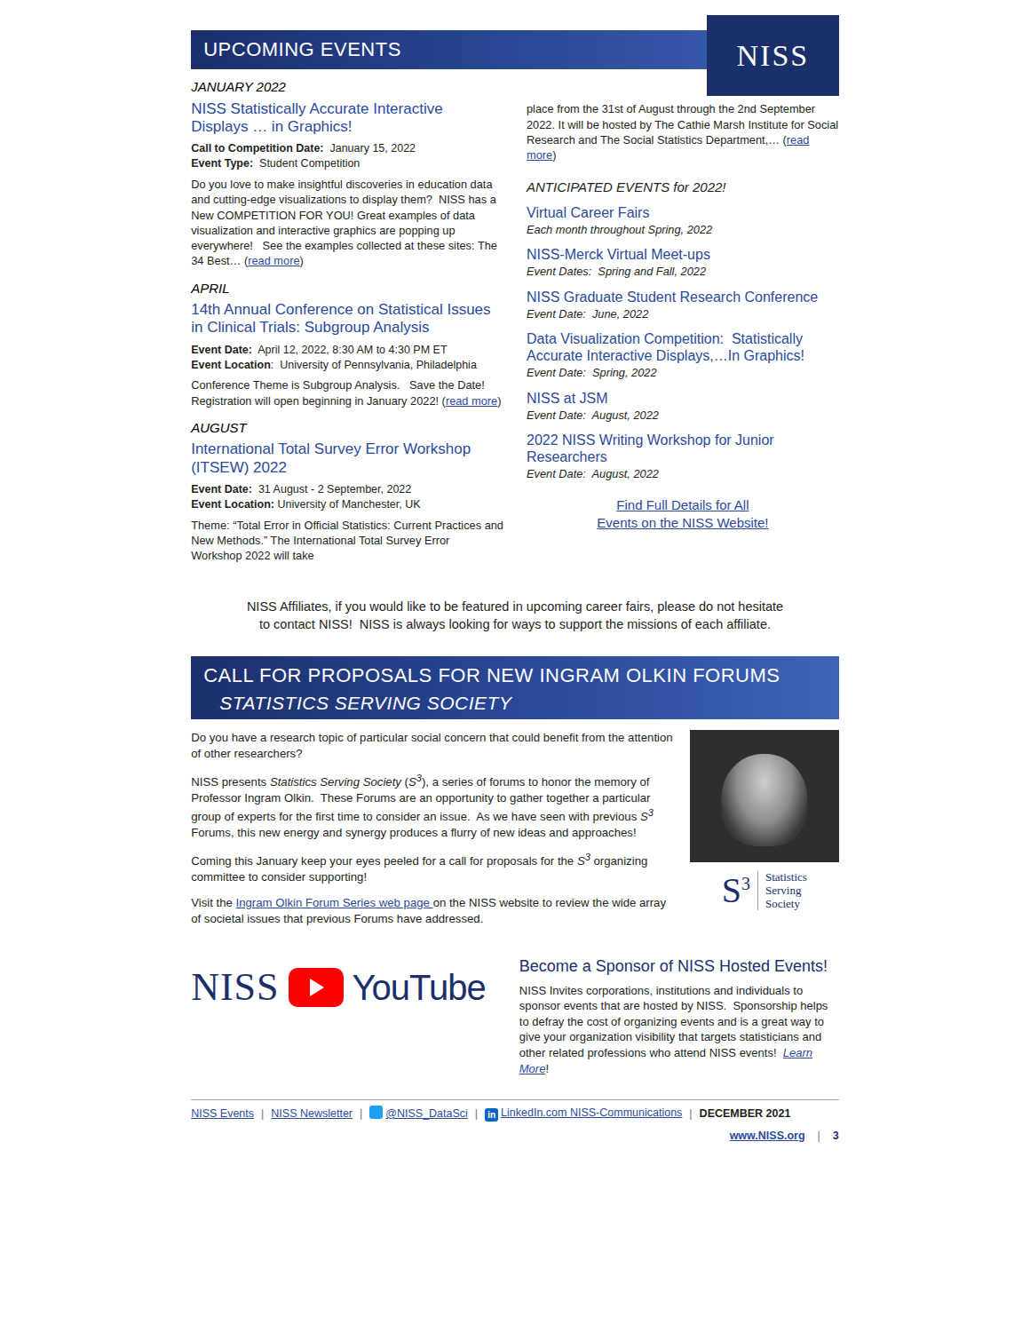NISS
UPCOMING EVENTS
JANUARY 2022
NISS Statistically Accurate Interactive Displays … in Graphics!
Call to Competition Date: January 15, 2022
Event Type: Student Competition
Do you love to make insightful discoveries in education data and cutting-edge visualizations to display them? NISS has a New COMPETITION FOR YOU! Great examples of data visualization and interactive graphics are popping up everywhere! See the examples collected at these sites: The 34 Best… (read more)
APRIL
14th Annual Conference on Statistical Issues in Clinical Trials: Subgroup Analysis
Event Date: April 12, 2022, 8:30 AM to 4:30 PM ET
Event Location: University of Pennsylvania, Philadelphia
Conference Theme is Subgroup Analysis. Save the Date! Registration will open beginning in January 2022! (read more)
AUGUST
International Total Survey Error Workshop (ITSEW) 2022
Event Date: 31 August - 2 September, 2022
Event Location: University of Manchester, UK
Theme: “Total Error in Official Statistics: Current Practices and New Methods.” The International Total Survey Error Workshop 2022 will take
place from the 31st of August through the 2nd September 2022. It will be hosted by The Cathie Marsh Institute for Social Research and The Social Statistics Department,… (read more)
ANTICIPATED EVENTS for 2022!
Virtual Career Fairs Each month throughout Spring, 2022
NISS-Merck Virtual Meet-ups Event Dates: Spring and Fall, 2022
NISS Graduate Student Research Conference Event Date: June, 2022
Data Visualization Competition: Statistically Accurate Interactive Displays,…In Graphics! Event Date: Spring, 2022
NISS at JSM Event Date: August, 2022
2022 NISS Writing Workshop for Junior Researchers Event Date: August, 2022
Find Full Details for All
Events on the NISS Website!
NISS Affiliates, if you would like to be featured in upcoming career fairs, please do not hesitate
to contact NISS! NISS is always looking for ways to support the missions of each affiliate.
CALL FOR PROPOSALS FOR NEW INGRAM OLKIN FORUMS STATISTICS SERVING SOCIETY
Do you have a research topic of particular social concern that could benefit from the attention of other researchers?
NISS presents Statistics Serving Society (S3), a series of forums to honor the memory of Professor Ingram Olkin. These Forums are an opportunity to gather together a particular group of experts for the first time to consider an issue. As we have seen with previous S3 Forums, this new energy and synergy produces a flurry of new ideas and approaches!
Coming this January keep your eyes peeled for a call for proposals for the S3 organizing committee to consider supporting!
Visit the Ingram Olkin Forum Series web page on the NISS website to review the wide array of societal issues that previous Forums have addressed.
S3 Statistics
Serving
Society
NISS YouTube
Become a Sponsor of NISS Hosted Events!
NISS Invites corporations, institutions and individuals to sponsor events that are hosted by NISS. Sponsorship helps to defray the cost of organizing events and is a great way to give your organization visibility that targets statisticians and other related professions who attend NISS events! Learn More!
NISS Events | NISS Newsletter | @NISS_DataSci | in LinkedIn.com NISS-Communications | DECEMBER 2021 www.NISS.org | 3